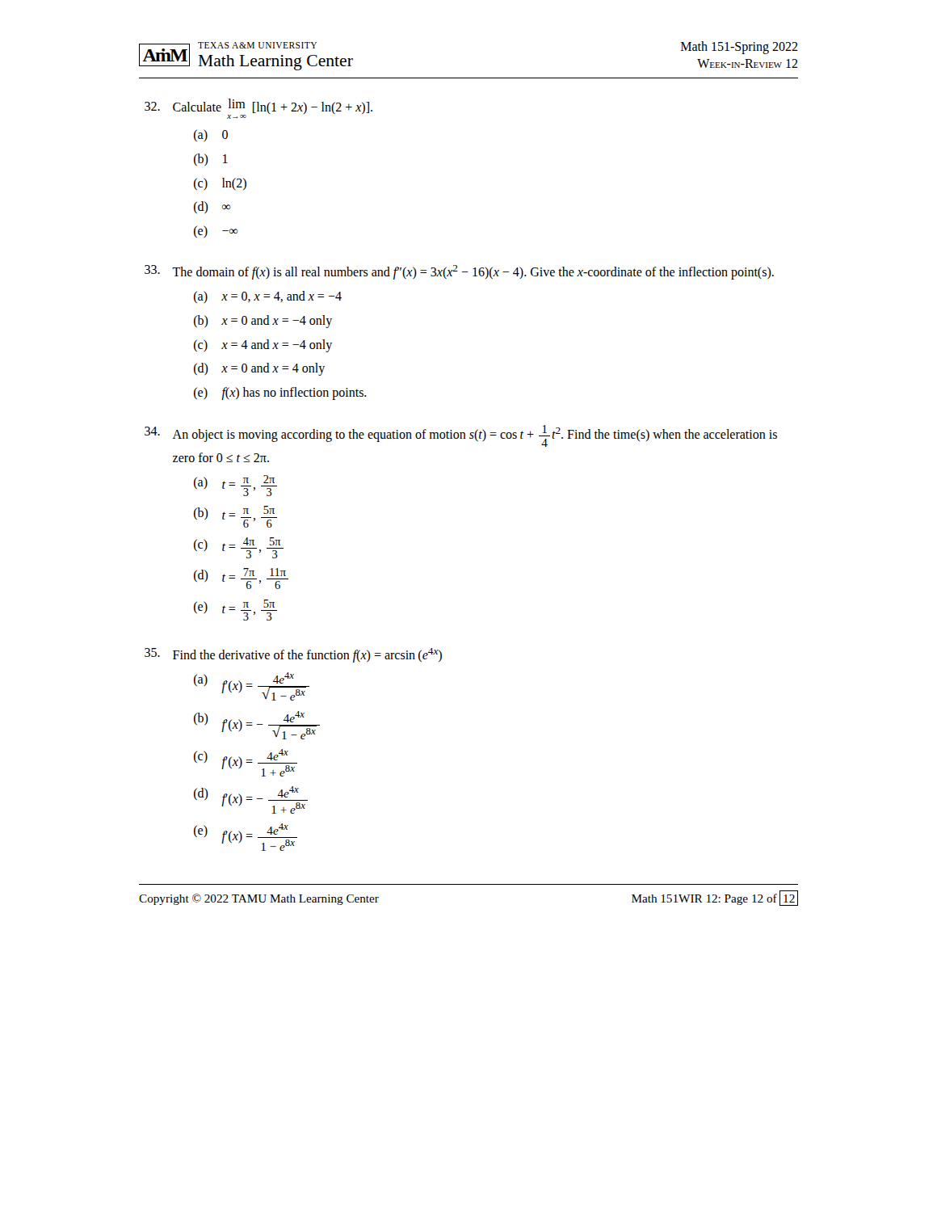AṁM
Texas A&M University
Math Learning Center
Math 151-Spring 2022
Week-in-Review 12
Calculate lim x→∞ [ln(1 + 2x) − ln(2 + x)].
0
1
ln(2)
∞
−∞
The domain of f(x) is all real numbers and f″(x) = 3x(x2 − 16)(x − 4). Give the x-coordinate of the inflection point(s).
x = 0, x = 4, and x = −4
x = 0 and x = −4 only
x = 4 and x = −4 only
x = 0 and x = 4 only
f(x) has no inflection points.
An object is moving according to the equation of motion s(t) = cos t + 14 t2. Find the time(s) when the acceleration is zero for 0 ≤ t ≤ 2π.
t = π 3, 2π 3
t = π 6, 5π 6
t = 4π 3, 5π 3
t = 7π 6, 11π 6
t = π 3, 5π 3
Find the derivative of the function f(x) = arcsin (e4x)
f′(x) = 4e4x 1 − e8x
f′(x) = − 4e4x 1 − e8x
f′(x) = 4e4x 1 + e8x
f′(x) = − 4e4x 1 + e8x
f′(x) = 4e4x 1 − e8x
Copyright © 2022 TAMU Math Learning Center
Math 151WIR 12: Page 12 of 12